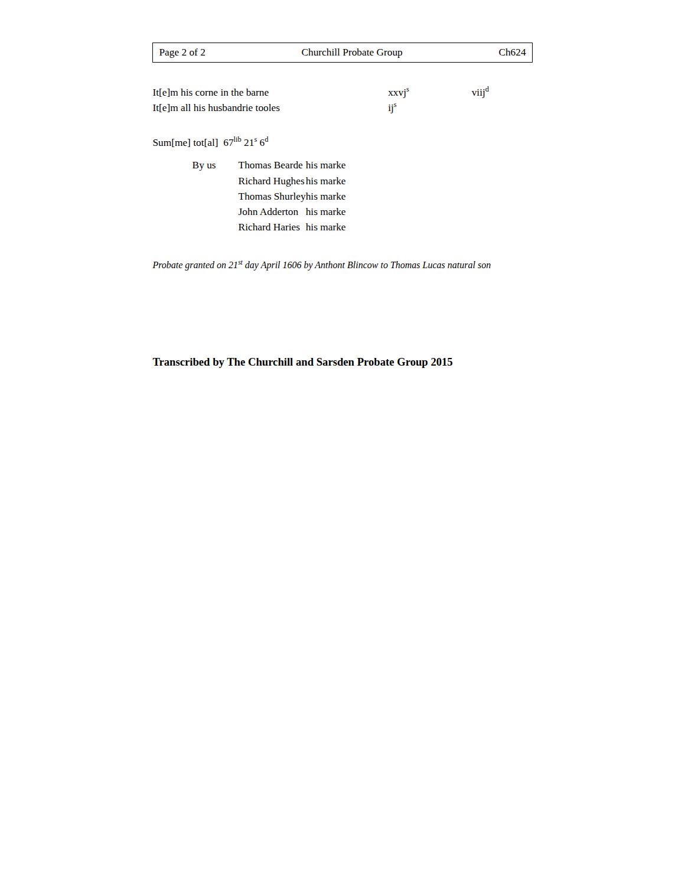Page 2 of 2 Churchill Probate Group Ch624
| It[e]m his corne in the barne | xxvj s | viij d |
| It[e]m all his husbandrie tooles | ij s | |
Sum[me] tot[al] 67lib 21s 6d
| By us | Thomas Bearde | his marke |
| | Richard Hughes | his marke |
| | Thomas Shurley | his marke |
| | John Adderton | his marke |
| | Richard Haries | his marke |
Probate granted on 21st day April 1606 by Anthont Blincow to Thomas Lucas natural son
Transcribed by The Churchill and Sarsden Probate Group 2015